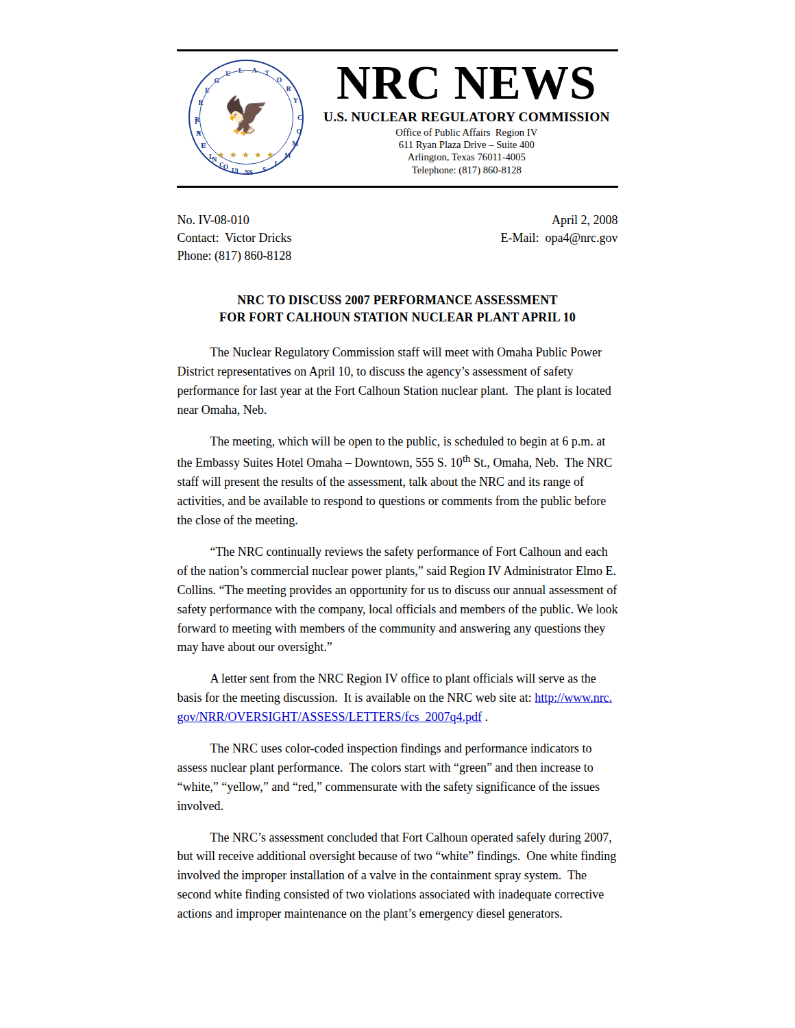N U C L E A R R E G U L A T O R Y C O M M I S S I O N U N I
🦅
★ ★ ★ ★ ★
NRC NEWS
U.S. NUCLEAR REGULATORY COMMISSION
Office of Public Affairs Region IV
611 Ryan Plaza Drive – Suite 400
Arlington, Texas 76011-4005
Telephone: (817) 860-8128
No. IV-08-010
April 2, 2008
Contact: Victor Dricks
E-Mail: opa4@nrc.gov
Phone: (817) 860-8128
NRC TO DISCUSS 2007 PERFORMANCE ASSESSMENT
FOR FORT CALHOUN STATION NUCLEAR PLANT APRIL 10
The Nuclear Regulatory Commission staff will meet with Omaha Public Power District representatives on April 10, to discuss the agency’s assessment of safety performance for last year at the Fort Calhoun Station nuclear plant. The plant is located near Omaha, Neb.
The meeting, which will be open to the public, is scheduled to begin at 6 p.m. at the Embassy Suites Hotel Omaha – Downtown, 555 S. 10th St., Omaha, Neb. The NRC staff will present the results of the assessment, talk about the NRC and its range of activities, and be available to respond to questions or comments from the public before the close of the meeting.
“The NRC continually reviews the safety performance of Fort Calhoun and each of the nation’s commercial nuclear power plants,” said Region IV Administrator Elmo E. Collins. “The meeting provides an opportunity for us to discuss our annual assessment of safety performance with the company, local officials and members of the public. We look forward to meeting with members of the community and answering any questions they may have about our oversight.”
A letter sent from the NRC Region IV office to plant officials will serve as the basis for the meeting discussion. It is available on the NRC web site at: http://www.nrc.gov/NRR/OVERSIGHT/ASSESS/LETTERS/fcs_2007q4.pdf .
The NRC uses color-coded inspection findings and performance indicators to assess nuclear plant performance. The colors start with “green” and then increase to “white,” “yellow,” and “red,” commensurate with the safety significance of the issues involved.
The NRC’s assessment concluded that Fort Calhoun operated safely during 2007, but will receive additional oversight because of two “white” findings. One white finding involved the improper installation of a valve in the containment spray system. The second white finding consisted of two violations associated with inadequate corrective actions and improper maintenance on the plant’s emergency diesel generators.